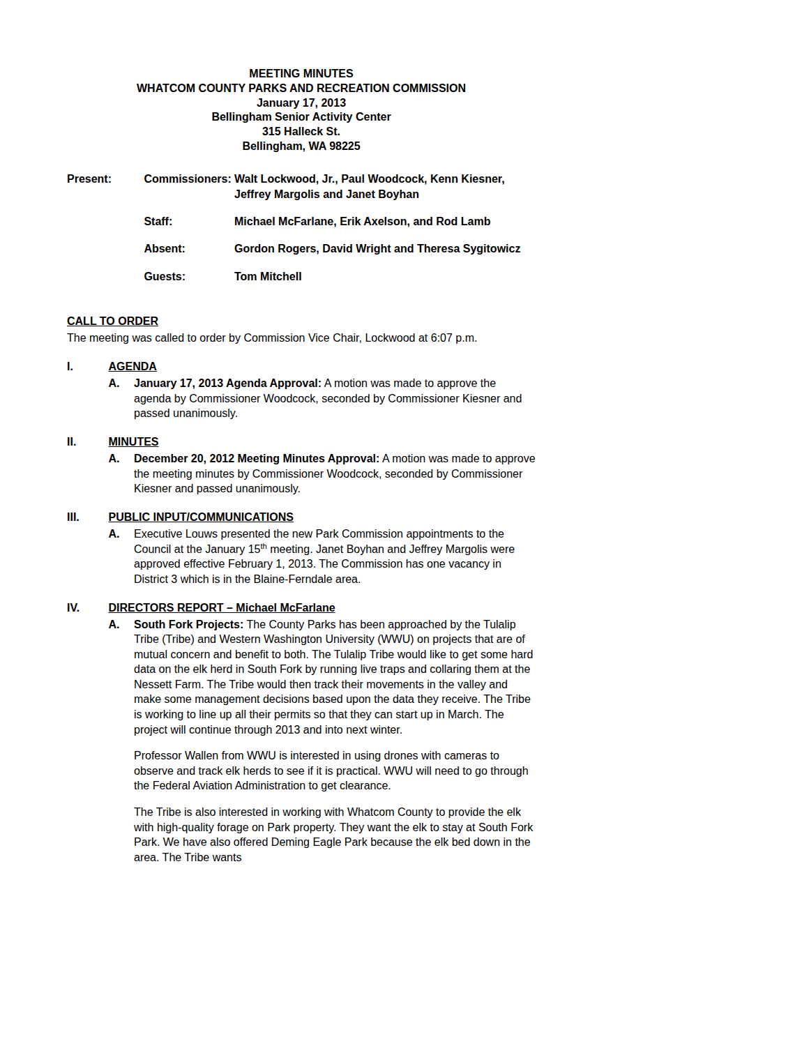MEETING MINUTES
WHATCOM COUNTY PARKS AND RECREATION COMMISSION
January 17, 2013
Bellingham Senior Activity Center
315 Halleck St.
Bellingham, WA 98225
| Present: | Commissioners: | Walt Lockwood, Jr., Paul Woodcock, Kenn Kiesner, Jeffrey Margolis and Janet Boyhan |
| | Staff: | Michael McFarlane, Erik Axelson, and Rod Lamb |
| | Absent: | Gordon Rogers, David Wright and Theresa Sygitowicz |
| | Guests: | Tom Mitchell |
CALL TO ORDER
The meeting was called to order by Commission Vice Chair, Lockwood at 6:07 p.m.
I. AGENDA
A.
January 17, 2013 Agenda Approval: A motion was made to approve the agenda by Commissioner Woodcock, seconded by Commissioner Kiesner and passed unanimously.
II. MINUTES
A.
December 20, 2012 Meeting Minutes Approval: A motion was made to approve the meeting minutes by Commissioner Woodcock, seconded by Commissioner Kiesner and passed unanimously.
III. PUBLIC INPUT/COMMUNICATIONS
A.
Executive Louws presented the new Park Commission appointments to the Council at the January 15th meeting. Janet Boyhan and Jeffrey Margolis were approved effective February 1, 2013. The Commission has one vacancy in District 3 which is in the Blaine-Ferndale area.
IV. DIRECTORS REPORT – Michael McFarlane
A.
South Fork Projects: The County Parks has been approached by the Tulalip Tribe (Tribe) and Western Washington University (WWU) on projects that are of mutual concern and benefit to both. The Tulalip Tribe would like to get some hard data on the elk herd in South Fork by running live traps and collaring them at the Nessett Farm. The Tribe would then track their movements in the valley and make some management decisions based upon the data they receive. The Tribe is working to line up all their permits so that they can start up in March. The project will continue through 2013 and into next winter.
Professor Wallen from WWU is interested in using drones with cameras to observe and track elk herds to see if it is practical. WWU will need to go through the Federal Aviation Administration to get clearance.
The Tribe is also interested in working with Whatcom County to provide the elk with high-quality forage on Park property. They want the elk to stay at South Fork Park. We have also offered Deming Eagle Park because the elk bed down in the area. The Tribe wants